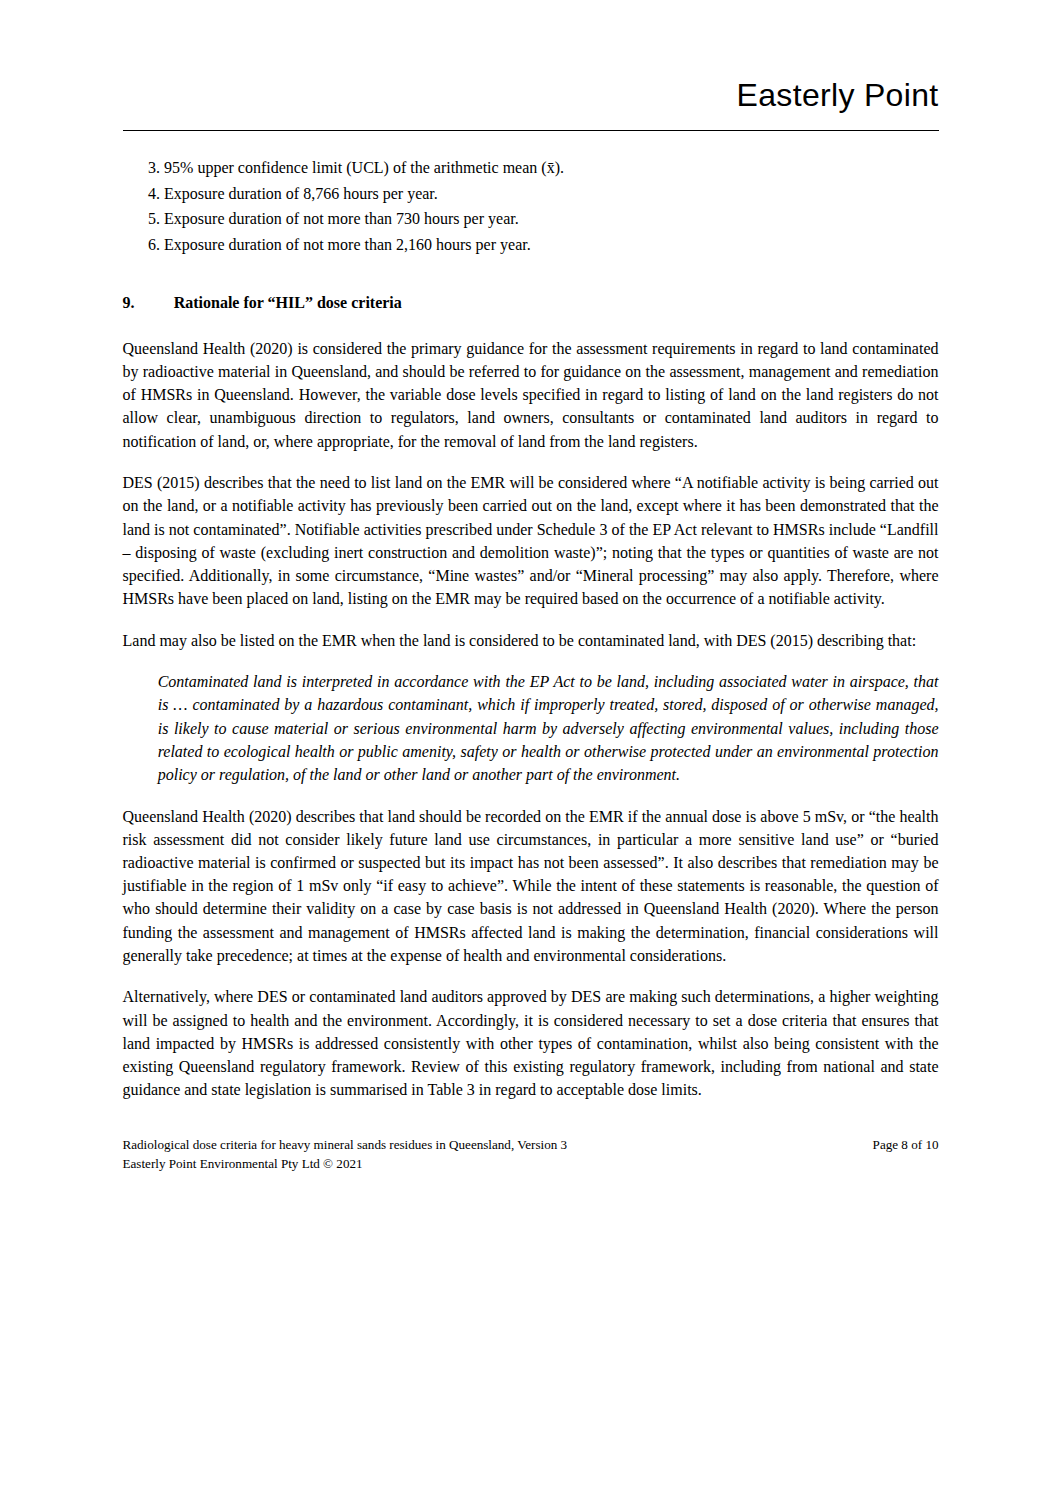Easterly Point
95% upper confidence limit (UCL) of the arithmetic mean (x̄).
Exposure duration of 8,766 hours per year.
Exposure duration of not more than 730 hours per year.
Exposure duration of not more than 2,160 hours per year.
9. Rationale for “HIL” dose criteria
Queensland Health (2020) is considered the primary guidance for the assessment requirements in regard to land contaminated by radioactive material in Queensland, and should be referred to for guidance on the assessment, management and remediation of HMSRs in Queensland. However, the variable dose levels specified in regard to listing of land on the land registers do not allow clear, unambiguous direction to regulators, land owners, consultants or contaminated land auditors in regard to notification of land, or, where appropriate, for the removal of land from the land registers.
DES (2015) describes that the need to list land on the EMR will be considered where “A notifiable activity is being carried out on the land, or a notifiable activity has previously been carried out on the land, except where it has been demonstrated that the land is not contaminated”. Notifiable activities prescribed under Schedule 3 of the EP Act relevant to HMSRs include “Landfill – disposing of waste (excluding inert construction and demolition waste)”; noting that the types or quantities of waste are not specified. Additionally, in some circumstance, “Mine wastes” and/or “Mineral processing” may also apply. Therefore, where HMSRs have been placed on land, listing on the EMR may be required based on the occurrence of a notifiable activity.
Land may also be listed on the EMR when the land is considered to be contaminated land, with DES (2015) describing that:
Contaminated land is interpreted in accordance with the EP Act to be land, including associated water in airspace, that is … contaminated by a hazardous contaminant, which if improperly treated, stored, disposed of or otherwise managed, is likely to cause material or serious environmental harm by adversely affecting environmental values, including those related to ecological health or public amenity, safety or health or otherwise protected under an environmental protection policy or regulation, of the land or other land or another part of the environment.
Queensland Health (2020) describes that land should be recorded on the EMR if the annual dose is above 5 mSv, or “the health risk assessment did not consider likely future land use circumstances, in particular a more sensitive land use” or “buried radioactive material is confirmed or suspected but its impact has not been assessed”. It also describes that remediation may be justifiable in the region of 1 mSv only “if easy to achieve”. While the intent of these statements is reasonable, the question of who should determine their validity on a case by case basis is not addressed in Queensland Health (2020). Where the person funding the assessment and management of HMSRs affected land is making the determination, financial considerations will generally take precedence; at times at the expense of health and environmental considerations.
Alternatively, where DES or contaminated land auditors approved by DES are making such determinations, a higher weighting will be assigned to health and the environment. Accordingly, it is considered necessary to set a dose criteria that ensures that land impacted by HMSRs is addressed consistently with other types of contamination, whilst also being consistent with the existing Queensland regulatory framework. Review of this existing regulatory framework, including from national and state guidance and state legislation is summarised in Table 3 in regard to acceptable dose limits.
Radiological dose criteria for heavy mineral sands residues in Queensland, Version 3
Easterly Point Environmental Pty Ltd © 2021
Page 8 of 10